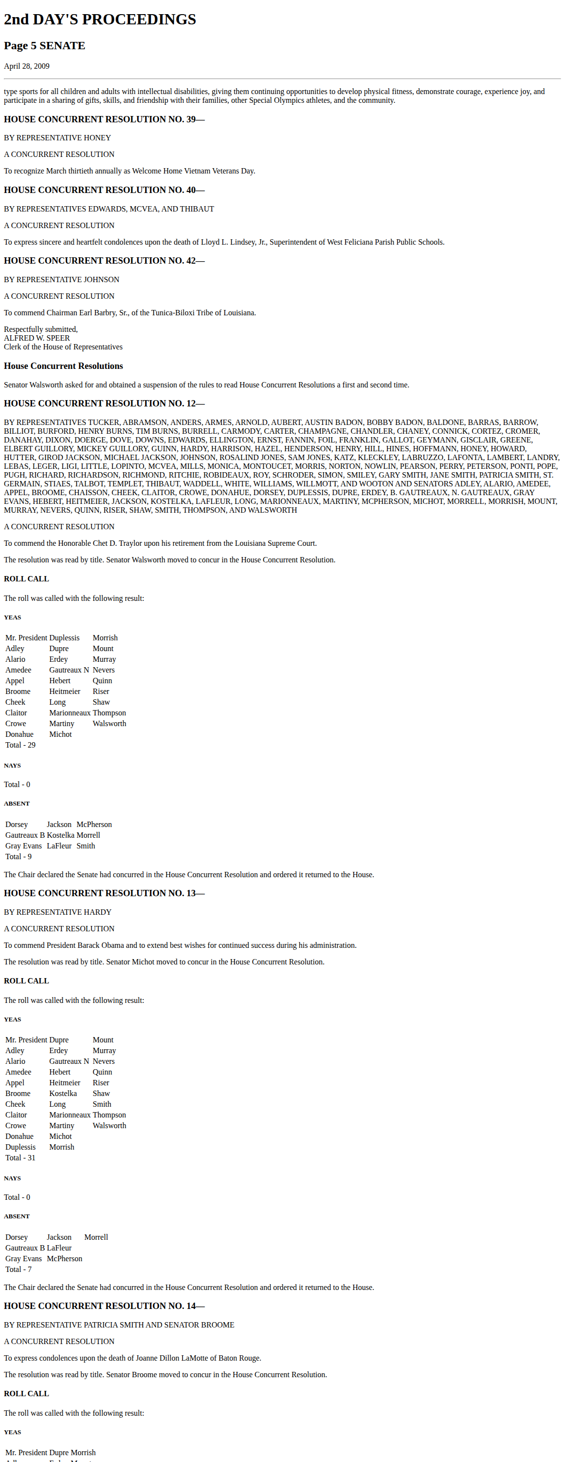2nd DAY'S PROCEEDINGS
Page 5 SENATE
April 28, 2009
type sports for all children and adults with intellectual disabilities, giving them continuing opportunities to develop physical fitness, demonstrate courage, experience joy, and participate in a sharing of gifts, skills, and friendship with their families, other Special Olympics athletes, and the community.
HOUSE CONCURRENT RESOLUTION NO. 39—
BY REPRESENTATIVE HONEY
A CONCURRENT RESOLUTION
To recognize March thirtieth annually as Welcome Home Vietnam Veterans Day.
HOUSE CONCURRENT RESOLUTION NO. 40—
BY REPRESENTATIVES EDWARDS, MCVEA, AND THIBAUT
A CONCURRENT RESOLUTION
To express sincere and heartfelt condolences upon the death of Lloyd L. Lindsey, Jr., Superintendent of West Feliciana Parish Public Schools.
HOUSE CONCURRENT RESOLUTION NO. 42—
BY REPRESENTATIVE JOHNSON
A CONCURRENT RESOLUTION
To commend Chairman Earl Barbry, Sr., of the Tunica-Biloxi Tribe of Louisiana.
Respectfully submitted,
ALFRED W. SPEER
Clerk of the House of Representatives
House Concurrent Resolutions
Senator Walsworth asked for and obtained a suspension of the rules to read House Concurrent Resolutions a first and second time.
HOUSE CONCURRENT RESOLUTION NO. 12—
BY REPRESENTATIVES TUCKER, ABRAMSON, ANDERS, ARMES, ARNOLD, AUBERT, AUSTIN BADON, BOBBY BADON, BALDONE, BARRAS, BARROW, BILLIOT, BURFORD, HENRY BURNS, TIM BURNS, BURRELL, CARMODY, CARTER, CHAMPAGNE, CHANDLER, CHANEY, CONNICK, CORTEZ, CROMER, DANAHAY, DIXON, DOERGE, DOVE, DOWNS, EDWARDS, ELLINGTON, ERNST, FANNIN, FOIL, FRANKLIN, GALLOT, GEYMANN, GISCLAIR, GREENE, ELBERT GUILLORY, MICKEY GUILLORY, GUINN, HARDY, HARRISON, HAZEL, HENDERSON, HENRY, HILL, HINES, HOFFMANN, HONEY, HOWARD, HUTTER, GIROD JACKSON, MICHAEL JACKSON, JOHNSON, ROSALIND JONES, SAM JONES, KATZ, KLECKLEY, LABRUZZO, LAFONTA, LAMBERT, LANDRY, LEBAS, LEGER, LIGI, LITTLE, LOPINTO, MCVEA, MILLS, MONICA, MONTOUCET, MORRIS, NORTON, NOWLIN, PEARSON, PERRY, PETERSON, PONTI, POPE, PUGH, RICHARD, RICHARDSON, RICHMOND, RITCHIE, ROBIDEAUX, ROY, SCHRODER, SIMON, SMILEY, GARY SMITH, JANE SMITH, PATRICIA SMITH, ST. GERMAIN, STIAES, TALBOT, TEMPLET, THIBAUT, WADDELL, WHITE, WILLIAMS, WILLMOTT, AND WOOTON AND SENATORS ADLEY, ALARIO, AMEDEE, APPEL, BROOME, CHAISSON, CHEEK, CLAITOR, CROWE, DONAHUE, DORSEY, DUPLESSIS, DUPRE, ERDEY, B. GAUTREAUX, N. GAUTREAUX, GRAY EVANS, HEBERT, HEITMEIER, JACKSON, KOSTELKA, LAFLEUR, LONG, MARIONNEAUX, MARTINY, MCPHERSON, MICHOT, MORRELL, MORRISH, MOUNT, MURRAY, NEVERS, QUINN, RISER, SHAW, SMITH, THOMPSON, AND WALSWORTH
A CONCURRENT RESOLUTION
To commend the Honorable Chet D. Traylor upon his retirement from the Louisiana Supreme Court.
The resolution was read by title. Senator Walsworth moved to concur in the House Concurrent Resolution.
ROLL CALL
The roll was called with the following result:
YEAS
| Mr. President | Duplessis | Morrish |
| Adley | Dupre | Mount |
| Alario | Erdey | Murray |
| Amedee | Gautreaux N | Nevers |
| Appel | Hebert | Quinn |
| Broome | Heitmeier | Riser |
| Cheek | Long | Shaw |
| Claitor | Marionneaux | Thompson |
| Crowe | Martiny | Walsworth |
| Donahue | Michot | |
| Total - 29 | | |
NAYS
Total - 0
ABSENT
| Dorsey | Jackson | McPherson |
| Gautreaux B | Kostelka | Morrell |
| Gray Evans | LaFleur | Smith |
| Total - 9 | | |
The Chair declared the Senate had concurred in the House Concurrent Resolution and ordered it returned to the House.
HOUSE CONCURRENT RESOLUTION NO. 13—
BY REPRESENTATIVE HARDY
A CONCURRENT RESOLUTION
To commend President Barack Obama and to extend best wishes for continued success during his administration.
The resolution was read by title. Senator Michot moved to concur in the House Concurrent Resolution.
ROLL CALL
The roll was called with the following result:
YEAS
| Mr. President | Dupre | Mount |
| Adley | Erdey | Murray |
| Alario | Gautreaux N | Nevers |
| Amedee | Hebert | Quinn |
| Appel | Heitmeier | Riser |
| Broome | Kostelka | Shaw |
| Cheek | Long | Smith |
| Claitor | Marionneaux | Thompson |
| Crowe | Martiny | Walsworth |
| Donahue | Michot | |
| Duplessis | Morrish | |
| Total - 31 | | |
NAYS
Total - 0
ABSENT
| Dorsey | Jackson | Morrell |
| Gautreaux B | LaFleur | |
| Gray Evans | McPherson | |
| Total - 7 | | |
The Chair declared the Senate had concurred in the House Concurrent Resolution and ordered it returned to the House.
HOUSE CONCURRENT RESOLUTION NO. 14—
BY REPRESENTATIVE PATRICIA SMITH AND SENATOR BROOME
A CONCURRENT RESOLUTION
To express condolences upon the death of Joanne Dillon LaMotte of Baton Rouge.
The resolution was read by title. Senator Broome moved to concur in the House Concurrent Resolution.
ROLL CALL
The roll was called with the following result:
YEAS
| Mr. President | Dupre | Morrish |
| Adley | Erdey | Mount |
41